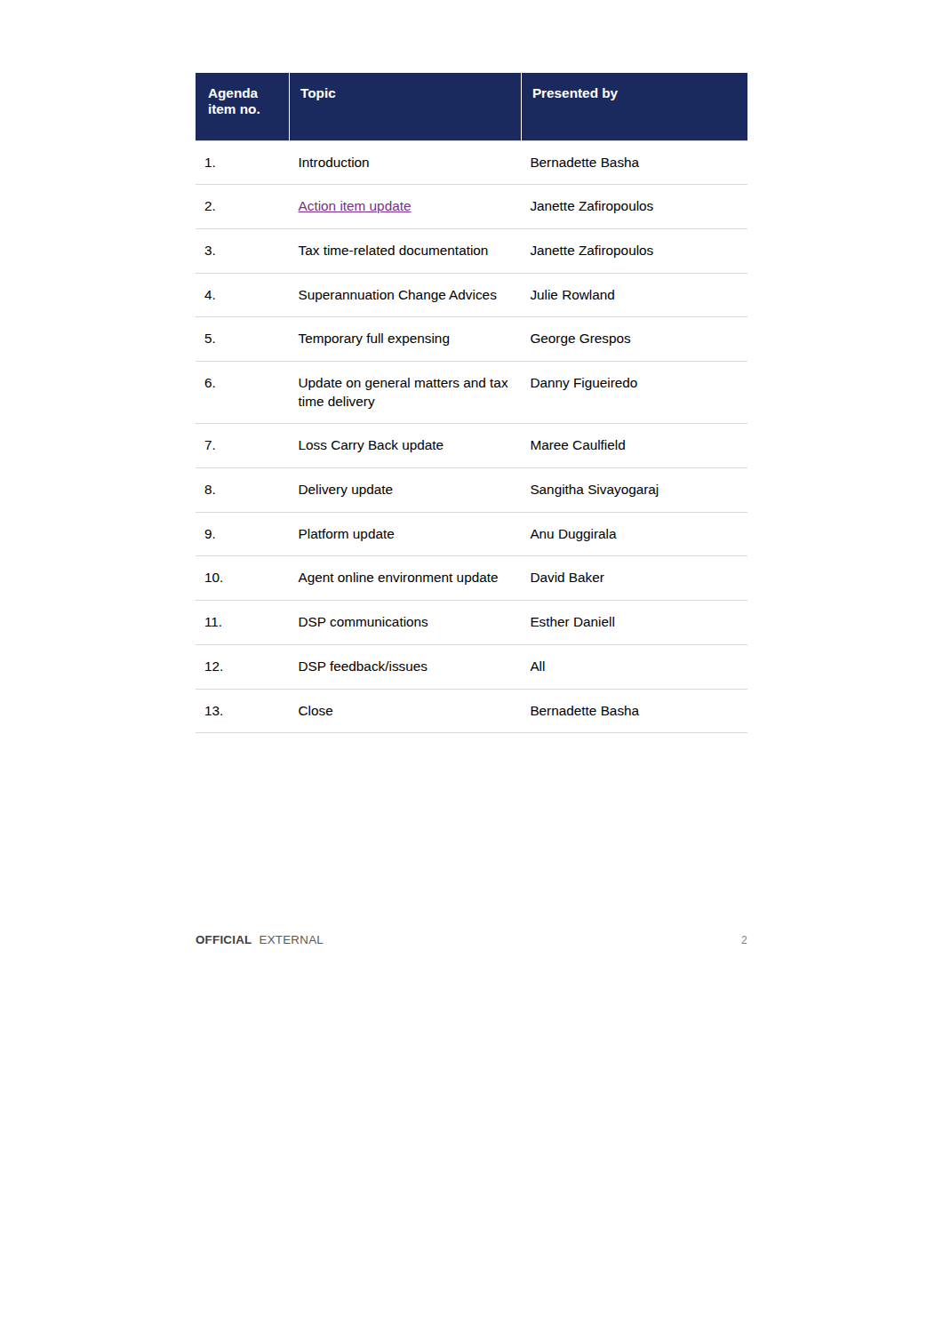| Agenda item no. | Topic | Presented by |
| --- | --- | --- |
| 1. | Introduction | Bernadette Basha |
| 2. | Action item update | Janette Zafiropoulos |
| 3. | Tax time-related documentation | Janette Zafiropoulos |
| 4. | Superannuation Change Advices | Julie Rowland |
| 5. | Temporary full expensing | George Grespos |
| 6. | Update on general matters and tax time delivery | Danny Figueiredo |
| 7. | Loss Carry Back update | Maree Caulfield |
| 8. | Delivery update | Sangitha Sivayogaraj |
| 9. | Platform update | Anu Duggirala |
| 10. | Agent online environment update | David Baker |
| 11. | DSP communications | Esther Daniell |
| 12. | DSP feedback/issues | All |
| 13. | Close | Bernadette Basha |
OFFICIAL EXTERNAL
2